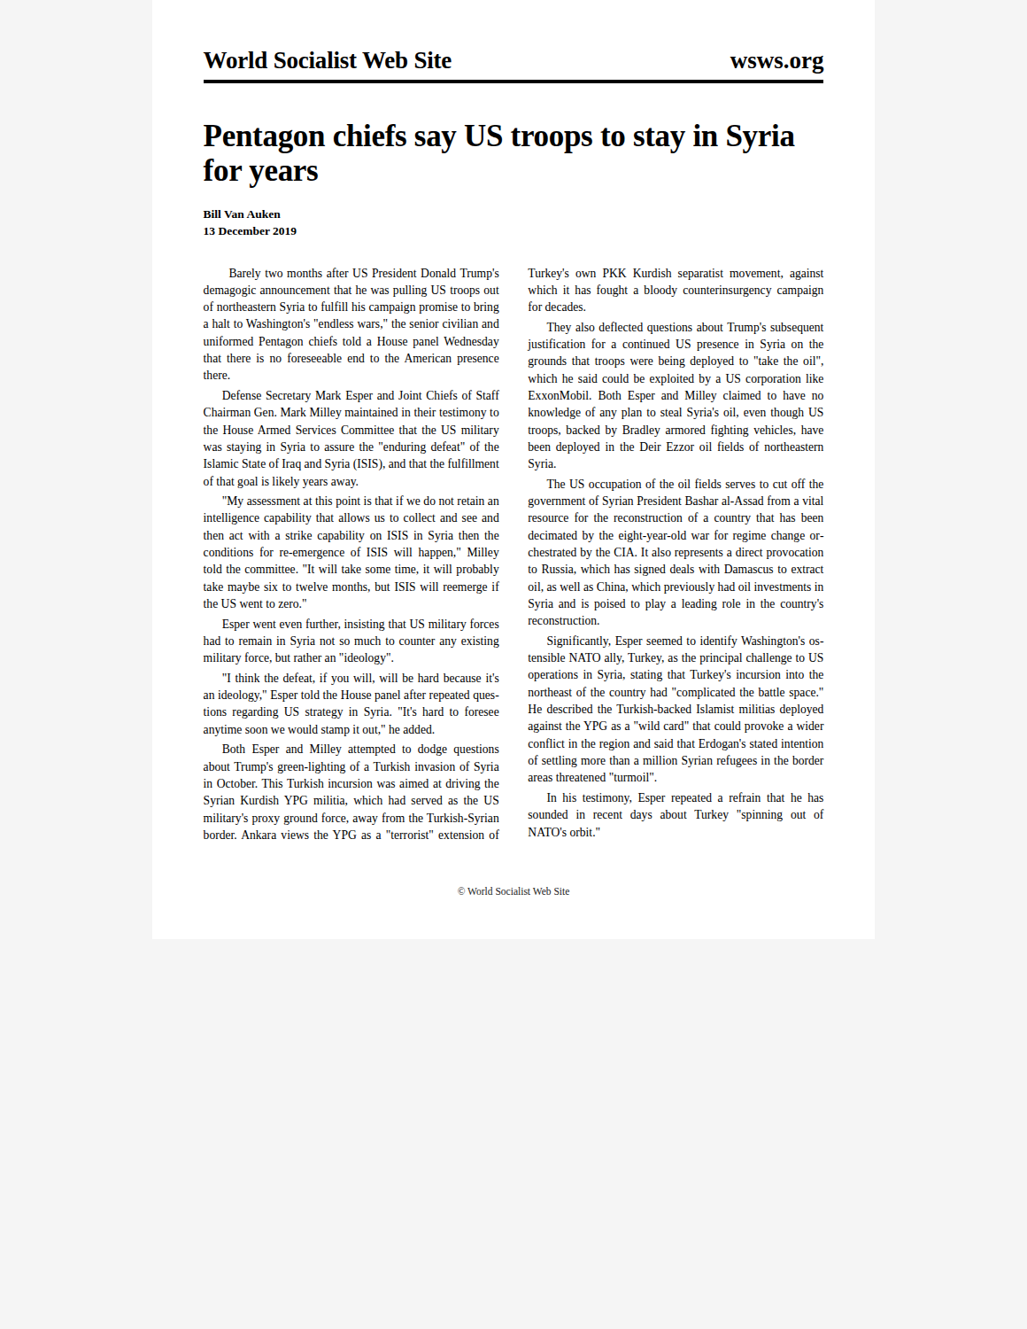World Socialist Web Site
wsws.org
Pentagon chiefs say US troops to stay in Syria for years
Bill Van Auken 13 December 2019
Barely two months after US President Donald Trump's demagogic announcement that he was pulling US troops out of northeastern Syria to fulfill his campaign promise to bring a halt to Washington's "endless wars," the senior civilian and uniformed Pentagon chiefs told a House panel Wednesday that there is no foreseeable end to the American presence there.
Defense Secretary Mark Esper and Joint Chiefs of Staff Chairman Gen. Mark Milley maintained in their testimony to the House Armed Services Committee that the US military was staying in Syria to assure the "enduring defeat" of the Islamic State of Iraq and Syria (ISIS), and that the fulfillment of that goal is likely years away.
"My assessment at this point is that if we do not retain an intelligence capability that allows us to collect and see and then act with a strike capability on ISIS in Syria then the conditions for re-emergence of ISIS will happen," Milley told the committee. "It will take some time, it will probably take maybe six to twelve months, but ISIS will reemerge if the US went to zero."
Esper went even further, insisting that US military forces had to remain in Syria not so much to counter any existing military force, but rather an "ideology".
"I think the defeat, if you will, will be hard because it's an ideology," Esper told the House panel after repeated questions regarding US strategy in Syria. "It's hard to foresee anytime soon we would stamp it out," he added.
Both Esper and Milley attempted to dodge questions about Trump's green-lighting of a Turkish invasion of Syria in October. This Turkish incursion was aimed at driving the Syrian Kurdish YPG militia, which had served as the US military's proxy ground force, away from the Turkish-Syrian border. Ankara views the YPG as a "terrorist" extension of Turkey's own PKK Kurdish separatist movement, against which it has fought a bloody counterinsurgency campaign for decades.
They also deflected questions about Trump's subsequent justification for a continued US presence in Syria on the grounds that troops were being deployed to "take the oil", which he said could be exploited by a US corporation like ExxonMobil. Both Esper and Milley claimed to have no knowledge of any plan to steal Syria's oil, even though US troops, backed by Bradley armored fighting vehicles, have been deployed in the Deir Ezzor oil fields of northeastern Syria.
The US occupation of the oil fields serves to cut off the government of Syrian President Bashar al-Assad from a vital resource for the reconstruction of a country that has been decimated by the eight-year-old war for regime change orchestrated by the CIA. It also represents a direct provocation to Russia, which has signed deals with Damascus to extract oil, as well as China, which previously had oil investments in Syria and is poised to play a leading role in the country's reconstruction.
Significantly, Esper seemed to identify Washington's ostensible NATO ally, Turkey, as the principal challenge to US operations in Syria, stating that Turkey's incursion into the northeast of the country had "complicated the battle space." He described the Turkish-backed Islamist militias deployed against the YPG as a "wild card" that could provoke a wider conflict in the region and said that Erdogan's stated intention of settling more than a million Syrian refugees in the border areas threatened "turmoil".
In his testimony, Esper repeated a refrain that he has sounded in recent days about Turkey "spinning out of NATO's orbit."
© World Socialist Web Site